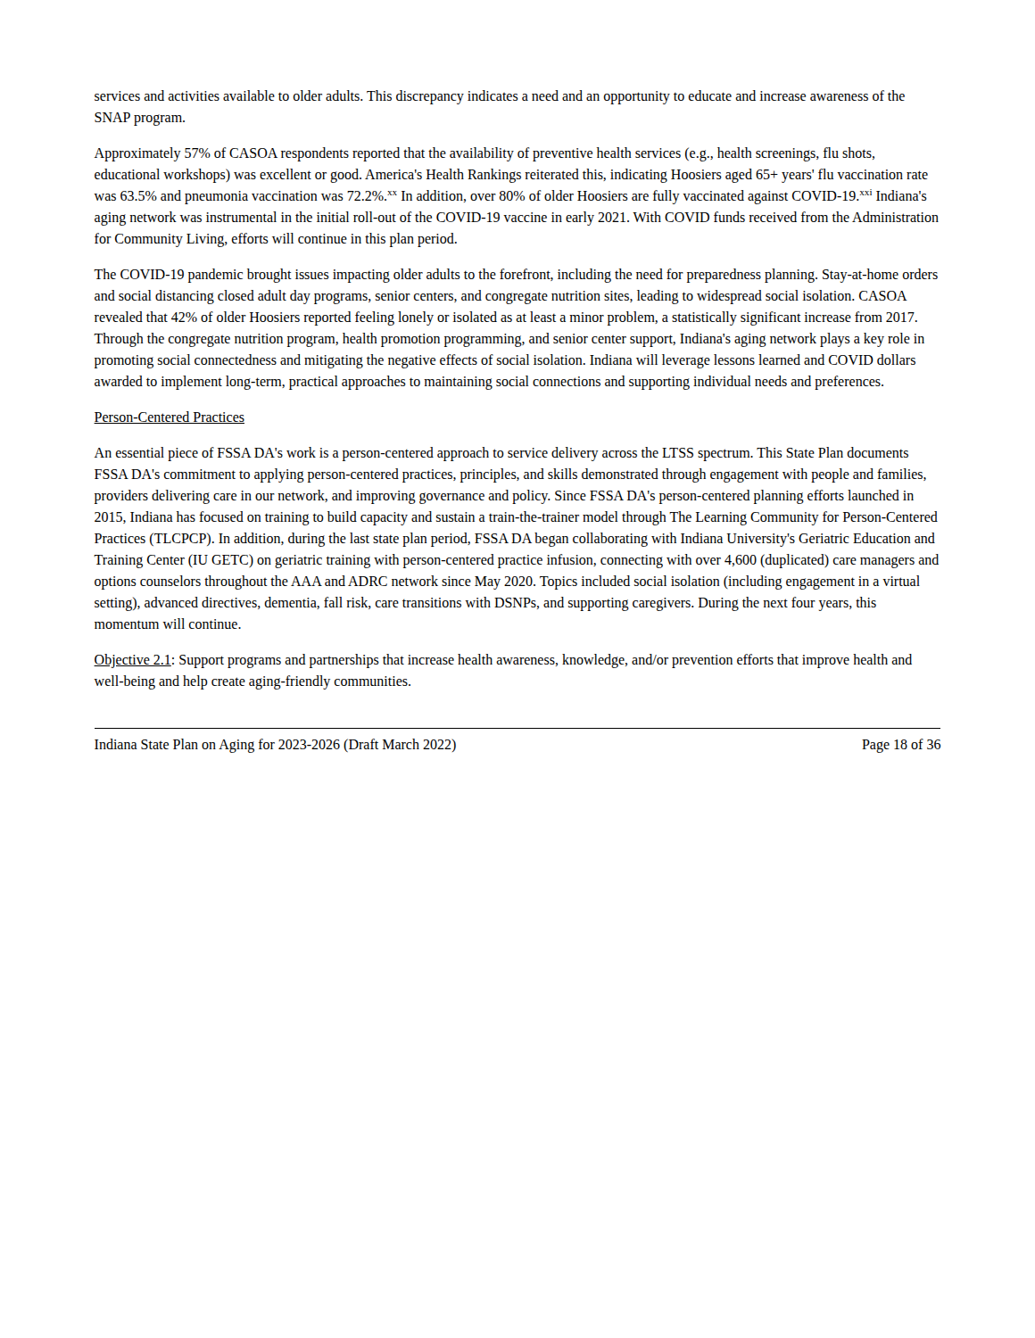services and activities available to older adults. This discrepancy indicates a need and an opportunity to educate and increase awareness of the SNAP program.
Approximately 57% of CASOA respondents reported that the availability of preventive health services (e.g., health screenings, flu shots, educational workshops) was excellent or good. America's Health Rankings reiterated this, indicating Hoosiers aged 65+ years' flu vaccination rate was 63.5% and pneumonia vaccination was 72.2%.xx In addition, over 80% of older Hoosiers are fully vaccinated against COVID-19.xxi Indiana's aging network was instrumental in the initial roll-out of the COVID-19 vaccine in early 2021. With COVID funds received from the Administration for Community Living, efforts will continue in this plan period.
The COVID-19 pandemic brought issues impacting older adults to the forefront, including the need for preparedness planning. Stay-at-home orders and social distancing closed adult day programs, senior centers, and congregate nutrition sites, leading to widespread social isolation. CASOA revealed that 42% of older Hoosiers reported feeling lonely or isolated as at least a minor problem, a statistically significant increase from 2017. Through the congregate nutrition program, health promotion programming, and senior center support, Indiana's aging network plays a key role in promoting social connectedness and mitigating the negative effects of social isolation. Indiana will leverage lessons learned and COVID dollars awarded to implement long-term, practical approaches to maintaining social connections and supporting individual needs and preferences.
Person-Centered Practices
An essential piece of FSSA DA's work is a person-centered approach to service delivery across the LTSS spectrum. This State Plan documents FSSA DA's commitment to applying person-centered practices, principles, and skills demonstrated through engagement with people and families, providers delivering care in our network, and improving governance and policy. Since FSSA DA's person-centered planning efforts launched in 2015, Indiana has focused on training to build capacity and sustain a train-the-trainer model through The Learning Community for Person-Centered Practices (TLCPCP). In addition, during the last state plan period, FSSA DA began collaborating with Indiana University's Geriatric Education and Training Center (IU GETC) on geriatric training with person-centered practice infusion, connecting with over 4,600 (duplicated) care managers and options counselors throughout the AAA and ADRC network since May 2020. Topics included social isolation (including engagement in a virtual setting), advanced directives, dementia, fall risk, care transitions with DSNPs, and supporting caregivers. During the next four years, this momentum will continue.
Objective 2.1: Support programs and partnerships that increase health awareness, knowledge, and/or prevention efforts that improve health and well-being and help create aging-friendly communities.
Indiana State Plan on Aging for 2023-2026 (Draft March 2022) Page 18 of 36